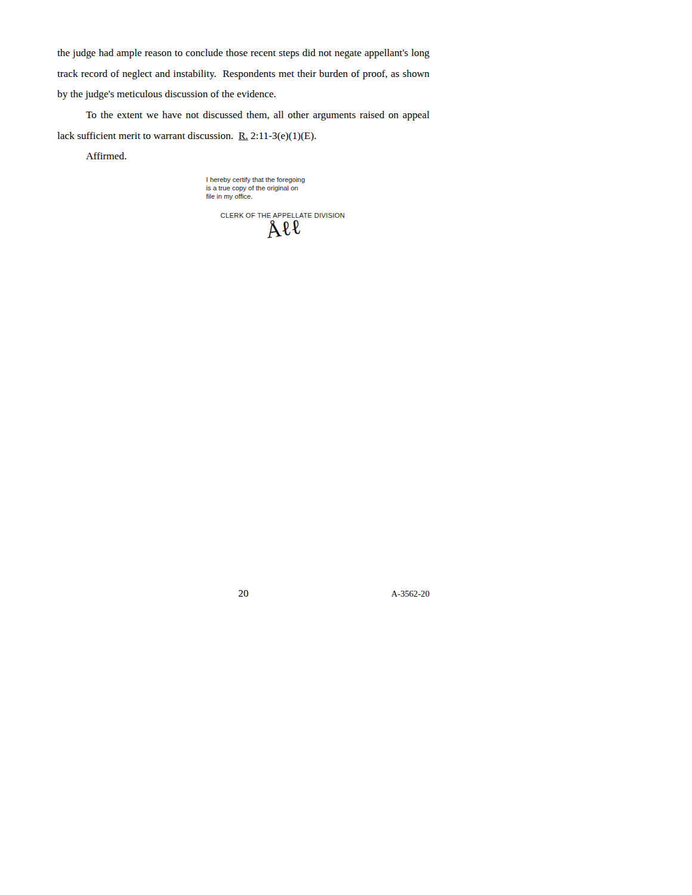the judge had ample reason to conclude those recent steps did not negate appellant's long track record of neglect and instability. Respondents met their burden of proof, as shown by the judge's meticulous discussion of the evidence.
To the extent we have not discussed them, all other arguments raised on appeal lack sufficient merit to warrant discussion. R. 2:11-3(e)(1)(E).
Affirmed.
I hereby certify that the foregoing
is a true copy of the original on
file in my office.
Åℓℓ
CLERK OF THE APPELLATE DIVISION
20
A-3562-20